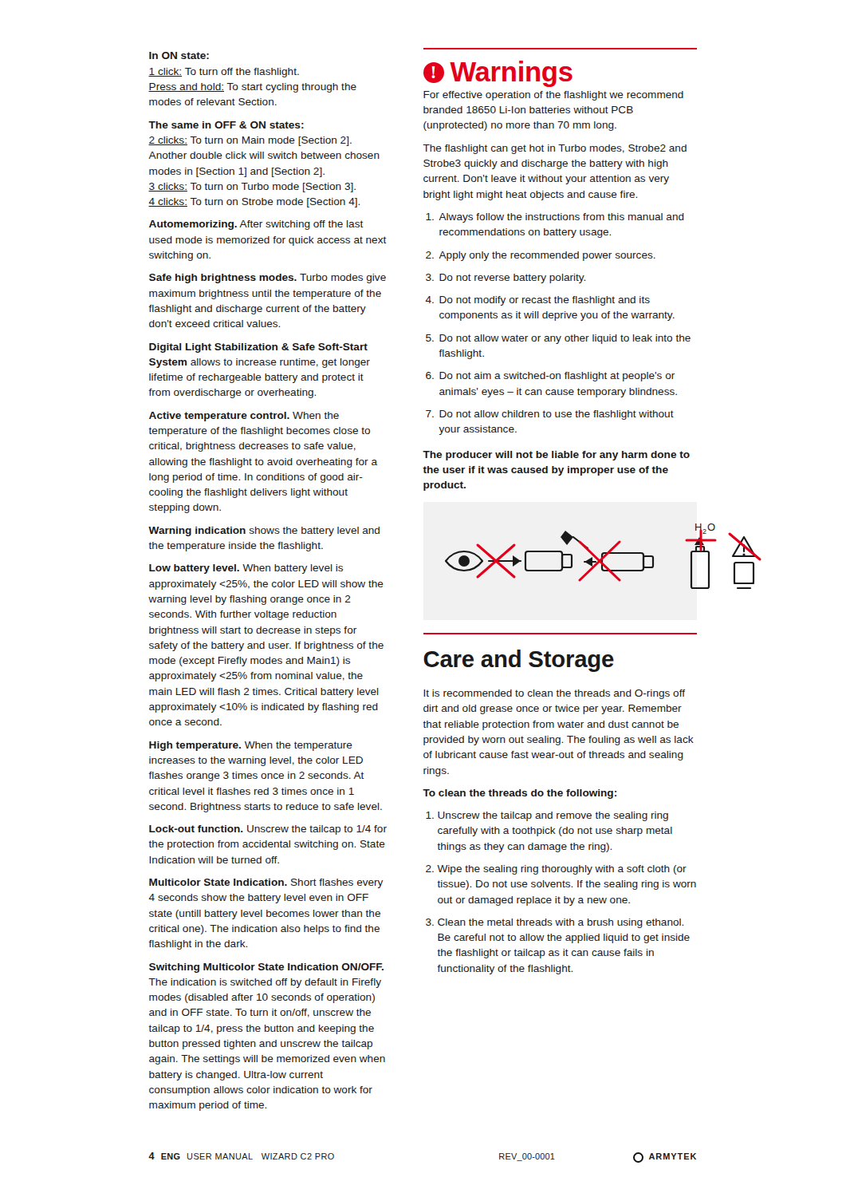In ON state:
1 click: To turn off the flashlight.
Press and hold: To start cycling through the modes of relevant Section.
The same in OFF & ON states:
2 clicks: To turn on Main mode [Section 2]. Another double click will switch between chosen modes in [Section 1] and [Section 2].
3 clicks: To turn on Turbo mode [Section 3].
4 clicks: To turn on Strobe mode [Section 4].
Automemorizing. After switching off the last used mode is memorized for quick access at next switching on.
Safe high brightness modes. Turbo modes give maximum brightness until the temperature of the flashlight and discharge current of the battery don't exceed critical values.
Digital Light Stabilization & Safe Soft-Start System allows to increase runtime, get longer lifetime of rechargeable battery and protect it from overdischarge or overheating.
Active temperature control. When the temperature of the flashlight becomes close to critical, brightness decreases to safe value, allowing the flashlight to avoid overheating for a long period of time. In conditions of good air-cooling the flashlight delivers light without stepping down.
Warning indication shows the battery level and the temperature inside the flashlight.
Low battery level. When battery level is approximately <25%, the color LED will show the warning level by flashing orange once in 2 seconds. With further voltage reduction brightness will start to decrease in steps for safety of the battery and user. If brightness of the mode (except Firefly modes and Main1) is approximately <25% from nominal value, the main LED will flash 2 times. Critical battery level approximately <10% is indicated by flashing red once a second.
High temperature. When the temperature increases to the warning level, the color LED flashes orange 3 times once in 2 seconds. At critical level it flashes red 3 times once in 1 second. Brightness starts to reduce to safe level.
Lock-out function. Unscrew the tailcap to 1/4 for the protection from accidental switching on. State Indication will be turned off.
Multicolor State Indication. Short flashes every 4 seconds show the battery level even in OFF state (untill battery level becomes lower than the critical one). The indication also helps to find the flashlight in the dark.
Switching Multicolor State Indication ON/OFF. The indication is switched off by default in Firefly modes (disabled after 10 seconds of operation) and in OFF state. To turn it on/off, unscrew the tailcap to 1/4, press the button and keeping the button pressed tighten and unscrew the tailcap again. The settings will be memorized even when battery is changed. Ultra-low current consumption allows color indication to work for maximum period of time.
!
Warnings
For effective operation of the flashlight we recommend branded 18650 Li-Ion batteries without PCB (unprotected) no more than 70 mm long.
The flashlight can get hot in Turbo modes, Strobe2 and Strobe3 quickly and discharge the battery with high current. Don't leave it without your attention as very bright light might heat objects and cause fire.
Always follow the instructions from this manual and recommendations on battery usage.
Apply only the recommended power sources.
Do not reverse battery polarity.
Do not modify or recast the flashlight and its components as it will deprive you of the warranty.
Do not allow water or any other liquid to leak into the flashlight.
Do not aim a switched-on flashlight at people's or animals' eyes – it can cause temporary blindness.
Do not allow children to use the flashlight without your assistance.
The producer will not be liable for any harm done to the user if it was caused by improper use of the product.
H 2 O
Care and Storage
It is recommended to clean the threads and O-rings off dirt and old grease once or twice per year. Remember that reliable protection from water and dust cannot be provided by worn out sealing. The fouling as well as lack of lubricant cause fast wear-out of threads and sealing rings.
To clean the threads do the following:
Unscrew the tailcap and remove the sealing ring carefully with a toothpick (do not use sharp metal things as they can damage the ring).
Wipe the sealing ring thoroughly with a soft cloth (or tissue). Do not use solvents. If the sealing ring is worn out or damaged replace it by a new one.
Clean the metal threads with a brush using ethanol. Be careful not to allow the applied liquid to get inside the flashlight or tailcap as it can cause fails in functionality of the flashlight.
4 ENG USER MANUAL WIZARD C2 PRO
REV_00-0001 ARMYTEK